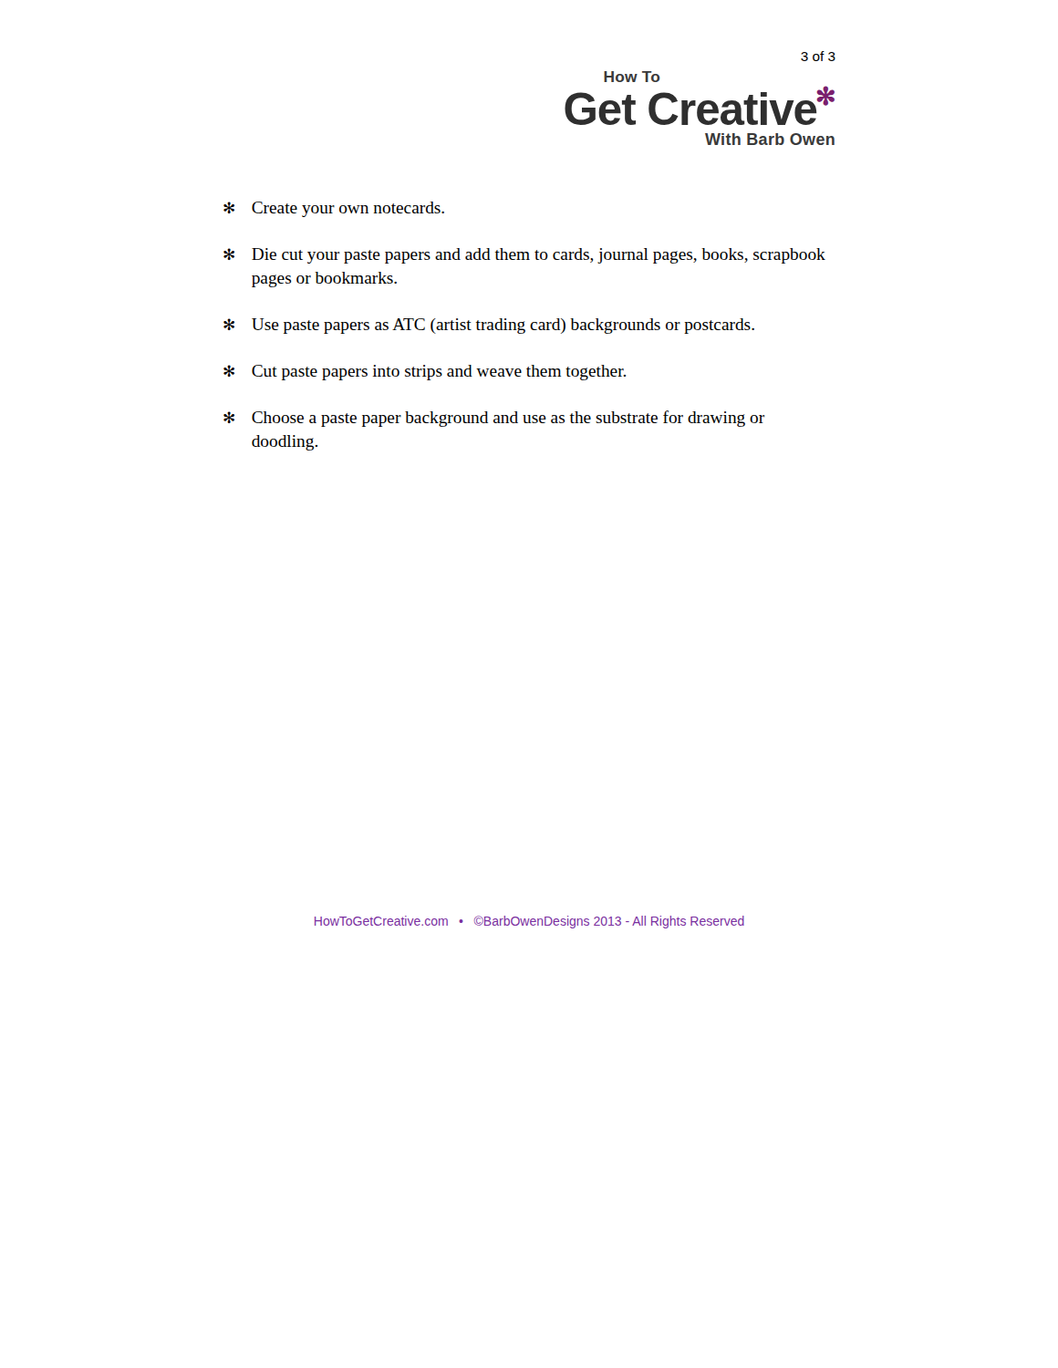3 of 3
How To Get Creative✻ With Barb Owen
Create your own notecards.
Die cut your paste papers and add them to cards, journal pages, books, scrapbook pages or bookmarks.
Use paste papers as ATC (artist trading card) backgrounds or postcards.
Cut paste papers into strips and weave them together.
Choose a paste paper background and use as the substrate for drawing or doodling.
HowToGetCreative.com•©BarbOwenDesigns 2013 - All Rights Reserved